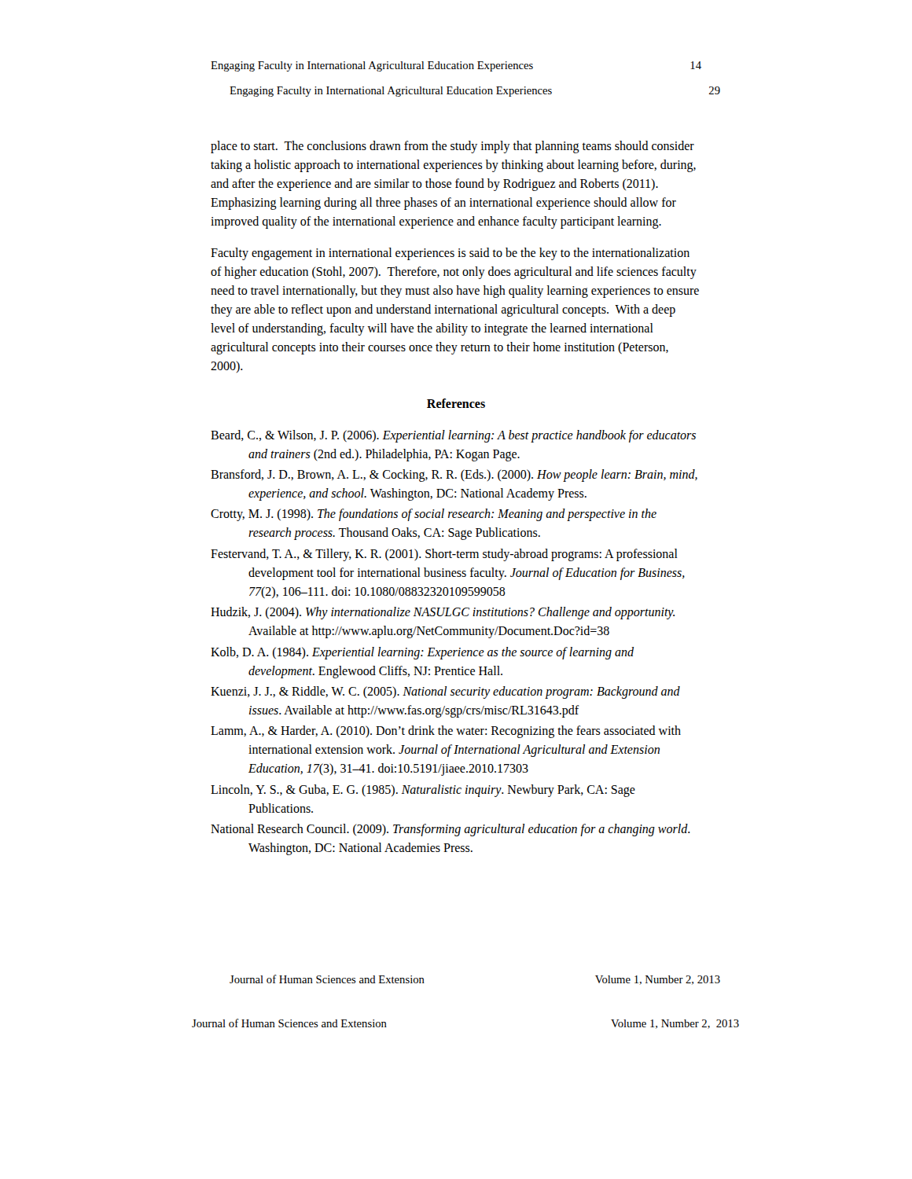Engaging Faculty in International Agricultural Education Experiences 14
Engaging Faculty in International Agricultural Education Experiences 29
place to start. The conclusions drawn from the study imply that planning teams should consider taking a holistic approach to international experiences by thinking about learning before, during, and after the experience and are similar to those found by Rodriguez and Roberts (2011). Emphasizing learning during all three phases of an international experience should allow for improved quality of the international experience and enhance faculty participant learning.
Faculty engagement in international experiences is said to be the key to the internationalization of higher education (Stohl, 2007). Therefore, not only does agricultural and life sciences faculty need to travel internationally, but they must also have high quality learning experiences to ensure they are able to reflect upon and understand international agricultural concepts. With a deep level of understanding, faculty will have the ability to integrate the learned international agricultural concepts into their courses once they return to their home institution (Peterson, 2000).
References
Beard, C., & Wilson, J. P. (2006). Experiential learning: A best practice handbook for educators and trainers (2nd ed.). Philadelphia, PA: Kogan Page.
Bransford, J. D., Brown, A. L., & Cocking, R. R. (Eds.). (2000). How people learn: Brain, mind, experience, and school. Washington, DC: National Academy Press.
Crotty, M. J. (1998). The foundations of social research: Meaning and perspective in the research process. Thousand Oaks, CA: Sage Publications.
Festervand, T. A., & Tillery, K. R. (2001). Short-term study-abroad programs: A professional development tool for international business faculty. Journal of Education for Business, 77(2), 106–111. doi: 10.1080/08832320109599058
Hudzik, J. (2004). Why internationalize NASULGC institutions? Challenge and opportunity. Available at http://www.aplu.org/NetCommunity/Document.Doc?id=38
Kolb, D. A. (1984). Experiential learning: Experience as the source of learning and development. Englewood Cliffs, NJ: Prentice Hall.
Kuenzi, J. J., & Riddle, W. C. (2005). National security education program: Background and issues. Available at http://www.fas.org/sgp/crs/misc/RL31643.pdf
Lamm, A., & Harder, A. (2010). Don’t drink the water: Recognizing the fears associated with international extension work. Journal of International Agricultural and Extension Education, 17(3), 31–41. doi:10.5191/jiaee.2010.17303
Lincoln, Y. S., & Guba, E. G. (1985). Naturalistic inquiry. Newbury Park, CA: Sage Publications.
National Research Council. (2009). Transforming agricultural education for a changing world. Washington, DC: National Academies Press.
Journal of Human Sciences and Extension Volume 1, Number 2, 2013
Journal of Human Sciences and Extension Volume 1, Number 2, 2013